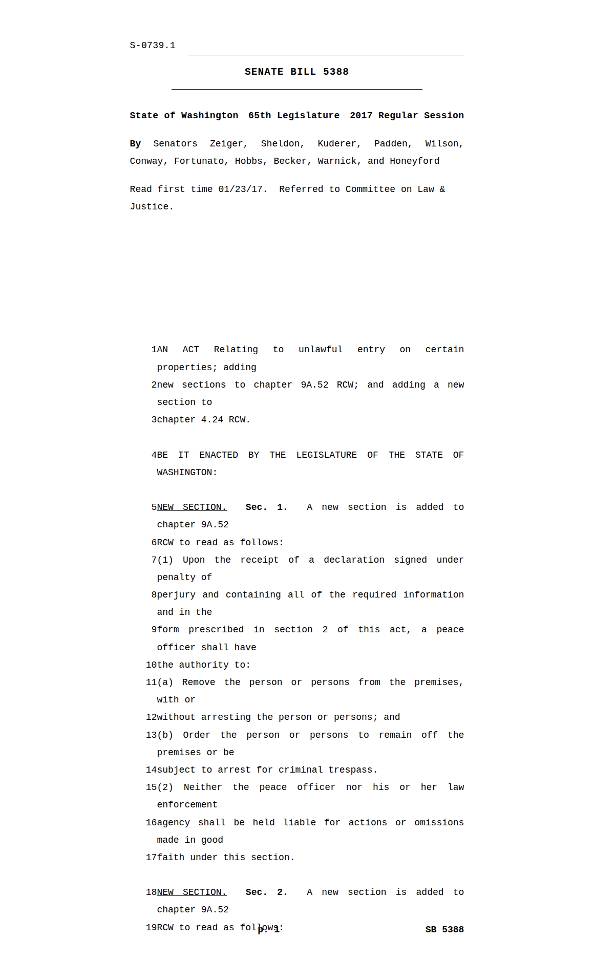S-0739.1
SENATE BILL 5388
State of Washington 65th Legislature 2017 Regular Session
By Senators Zeiger, Sheldon, Kuderer, Padden, Wilson, Conway, Fortunato, Hobbs, Becker, Warnick, and Honeyford
Read first time 01/23/17. Referred to Committee on Law & Justice.
| 1 | AN ACT Relating to unlawful entry on certain properties; adding |
| 2 | new sections to chapter 9A.52 RCW; and adding a new section to |
| 3 | chapter 4.24 RCW. |
| 4 | BE IT ENACTED BY THE LEGISLATURE OF THE STATE OF WASHINGTON: |
| 5 | NEW SECTION. Sec. 1. A new section is added to chapter 9A.52 |
| 6 | RCW to read as follows: |
| 7 | (1) Upon the receipt of a declaration signed under penalty of |
| 8 | perjury and containing all of the required information and in the |
| 9 | form prescribed in section 2 of this act, a peace officer shall have |
| 10 | the authority to: |
| 11 | (a) Remove the person or persons from the premises, with or |
| 12 | without arresting the person or persons; and |
| 13 | (b) Order the person or persons to remain off the premises or be |
| 14 | subject to arrest for criminal trespass. |
| 15 | (2) Neither the peace officer nor his or her law enforcement |
| 16 | agency shall be held liable for actions or omissions made in good |
| 17 | faith under this section. |
| 18 | NEW SECTION. Sec. 2. A new section is added to chapter 9A.52 |
| 19 | RCW to read as follows: |
p. 1 SB 5388